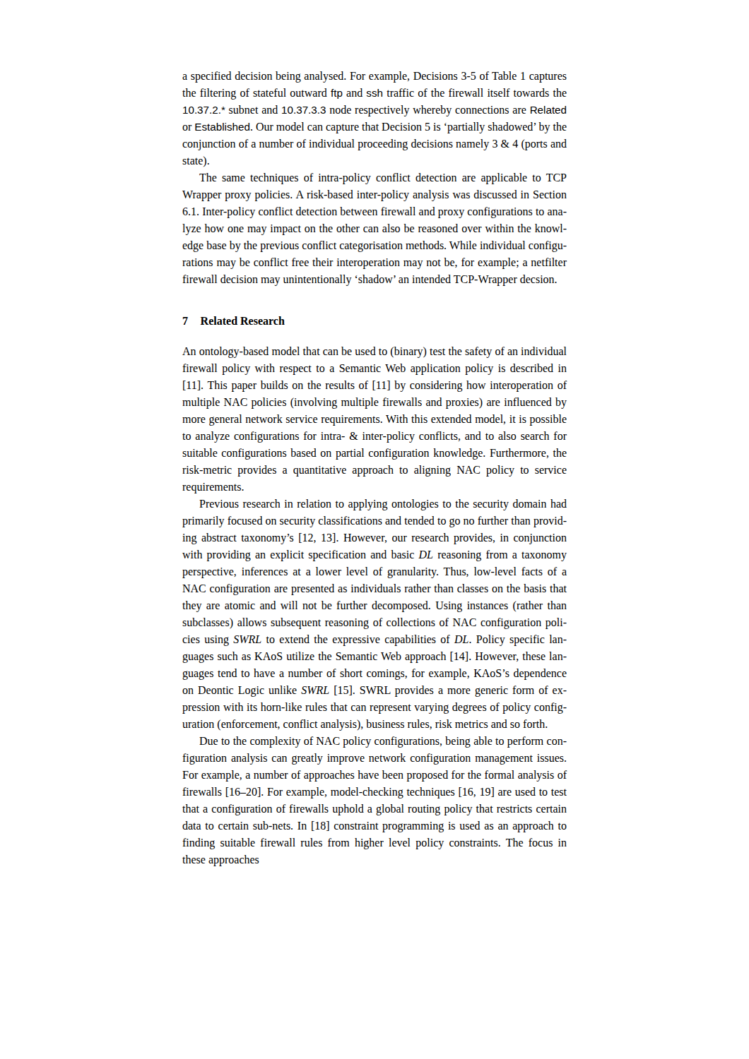a specified decision being analysed. For example, Decisions 3-5 of Table 1 captures the filtering of stateful outward ftp and ssh traffic of the firewall itself towards the 10.37.2.* subnet and 10.37.3.3 node respectively whereby connections are Related or Established. Our model can capture that Decision 5 is ‘partially shadowed’ by the conjunction of a number of individual proceeding decisions namely 3 & 4 (ports and state).
The same techniques of intra-policy conflict detection are applicable to TCP Wrapper proxy policies. A risk-based inter-policy analysis was discussed in Section 6.1. Inter-policy conflict detection between firewall and proxy configurations to analyze how one may impact on the other can also be reasoned over within the knowledge base by the previous conflict categorisation methods. While individual configurations may be conflict free their interoperation may not be, for example; a netfilter firewall decision may unintentionally ‘shadow’ an intended TCP-Wrapper decsion.
7 Related Research
An ontology-based model that can be used to (binary) test the safety of an individual firewall policy with respect to a Semantic Web application policy is described in [11]. This paper builds on the results of [11] by considering how interoperation of multiple NAC policies (involving multiple firewalls and proxies) are influenced by more general network service requirements. With this extended model, it is possible to analyze configurations for intra- & inter-policy conflicts, and to also search for suitable configurations based on partial configuration knowledge. Furthermore, the risk-metric provides a quantitative approach to aligning NAC policy to service requirements.
Previous research in relation to applying ontologies to the security domain had primarily focused on security classifications and tended to go no further than providing abstract taxonomy’s [12, 13]. However, our research provides, in conjunction with providing an explicit specification and basic DL reasoning from a taxonomy perspective, inferences at a lower level of granularity. Thus, low-level facts of a NAC configuration are presented as individuals rather than classes on the basis that they are atomic and will not be further decomposed. Using instances (rather than subclasses) allows subsequent reasoning of collections of NAC configuration policies using SWRL to extend the expressive capabilities of DL. Policy specific languages such as KAoS utilize the Semantic Web approach [14]. However, these languages tend to have a number of short comings, for example, KAoS’s dependence on Deontic Logic unlike SWRL [15]. SWRL provides a more generic form of expression with its horn-like rules that can represent varying degrees of policy configuration (enforcement, conflict analysis), business rules, risk metrics and so forth.
Due to the complexity of NAC policy configurations, being able to perform configuration analysis can greatly improve network configuration management issues. For example, a number of approaches have been proposed for the formal analysis of firewalls [16–20]. For example, model-checking techniques [16, 19] are used to test that a configuration of firewalls uphold a global routing policy that restricts certain data to certain sub-nets. In [18] constraint programming is used as an approach to finding suitable firewall rules from higher level policy constraints. The focus in these approaches